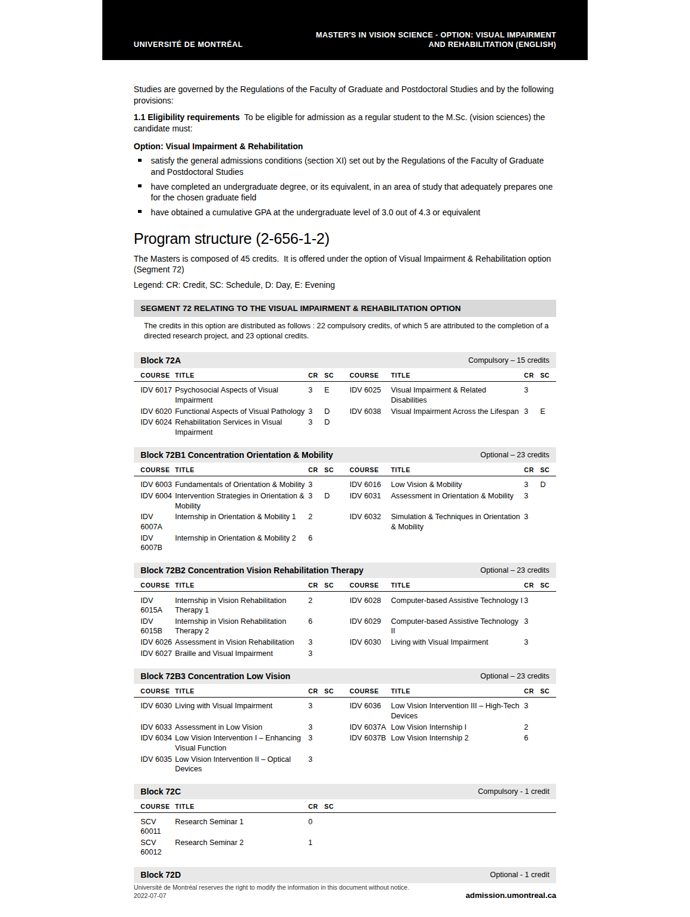Université de Montréal
Master's in Vision Science - Option: Visual Impairment
and Rehabilitation (English)
Studies are governed by the Regulations of the Faculty of Graduate and Postdoctoral Studies and by the following provisions:
1.1 Eligibility requirements To be eligible for admission as a regular student to the M.Sc. (vision sciences) the candidate must:
Option: Visual Impairment & Rehabilitation
satisfy the general admissions conditions (section XI) set out by the Regulations of the Faculty of Graduate and Postdoctoral Studies
have completed an undergraduate degree, or its equivalent, in an area of study that adequately prepares one for the chosen graduate field
have obtained a cumulative GPA at the undergraduate level of 3.0 out of 4.3 or equivalent
Program structure (2-656-1-2)
The Masters is composed of 45 credits. It is offered under the option of Visual Impairment & Rehabilitation option (Segment 72)
Legend: CR: Credit, SC: Schedule, D: Day, E: Evening
SEGMENT 72 RELATING TO THE VISUAL IMPAIRMENT & REHABILITATION OPTION
The credits in this option are distributed as follows : 22 compulsory credits, of which 5 are attributed to the completion of a directed research project, and 23 optional credits.
Block 72A Compulsory – 15 credits
| COURSE | TITLE | CR | SC | | COURSE | TITLE | CR | SC |
| --- | --- | --- | --- | --- | --- | --- | --- | --- |
| IDV 6017 | Psychosocial Aspects of Visual Impairment | 3 | E | | IDV 6025 | Visual Impairment & Related Disabilities | 3 | |
| IDV 6020 | Functional Aspects of Visual Pathology | 3 | D | | IDV 6038 | Visual Impairment Across the Lifespan | 3 | E |
| IDV 6024 | Rehabilitation Services in Visual Impairment | 3 | D | | | | | |
Block 72B1 Concentration Orientation & Mobility Optional – 23 credits
| COURSE | TITLE | CR | SC | | COURSE | TITLE | CR | SC |
| --- | --- | --- | --- | --- | --- | --- | --- | --- |
| IDV 6003 | Fundamentals of Orientation & Mobility | 3 | | | IDV 6016 | Low Vision & Mobility | 3 | D |
| IDV 6004 | Intervention Strategies in Orientation & Mobility | 3 | D | | IDV 6031 | Assessment in Orientation & Mobility | 3 | |
| IDV 6007A | Internship in Orientation & Mobility 1 | 2 | | | IDV 6032 | Simulation & Techniques in Orientation & Mobility | 3 | |
| IDV 6007B | Internship in Orientation & Mobility 2 | 6 | | | | | | |
Block 72B2 Concentration Vision Rehabilitation Therapy Optional – 23 credits
| COURSE | TITLE | CR | SC | | COURSE | TITLE | CR | SC |
| --- | --- | --- | --- | --- | --- | --- | --- | --- |
| IDV 6015A | Internship in Vision Rehabilitation Therapy 1 | 2 | | | IDV 6028 | Computer-based Assistive Technology I | 3 | |
| IDV 6015B | Internship in Vision Rehabilitation Therapy 2 | 6 | | | IDV 6029 | Computer-based Assistive Technology II | 3 | |
| IDV 6026 | Assessment in Vision Rehabilitation | 3 | | | IDV 6030 | Living with Visual Impairment | 3 | |
| IDV 6027 | Braille and Visual Impairment | 3 | | | | | | |
Block 72B3 Concentration Low Vision Optional – 23 credits
| COURSE | TITLE | CR | SC | | COURSE | TITLE | CR | SC |
| --- | --- | --- | --- | --- | --- | --- | --- | --- |
| IDV 6030 | Living with Visual Impairment | 3 | | | IDV 6036 | Low Vision Intervention III – High-Tech Devices | 3 | |
| IDV 6033 | Assessment in Low Vision | 3 | | | IDV 6037A | Low Vision Internship I | 2 | |
| IDV 6034 | Low Vision Intervention I – Enhancing Visual Function | 3 | | | IDV 6037B | Low Vision Internship 2 | 6 | |
| IDV 6035 | Low Vision Intervention II – Optical Devices | 3 | | | | | | |
Block 72C Compulsory - 1 credit
| COURSE | TITLE | CR | SC | | | | | |
| --- | --- | --- | --- | --- | --- | --- | --- | --- |
| SCV 60011 | Research Seminar 1 | 0 | | | | | | |
| SCV 60012 | Research Seminar 2 | 1 | | | | | | |
Block 72D Optional - 1 credit
Université de Montréal reserves the right to modify the information in this document without notice.
2022-07-07
admission.umontreal.ca